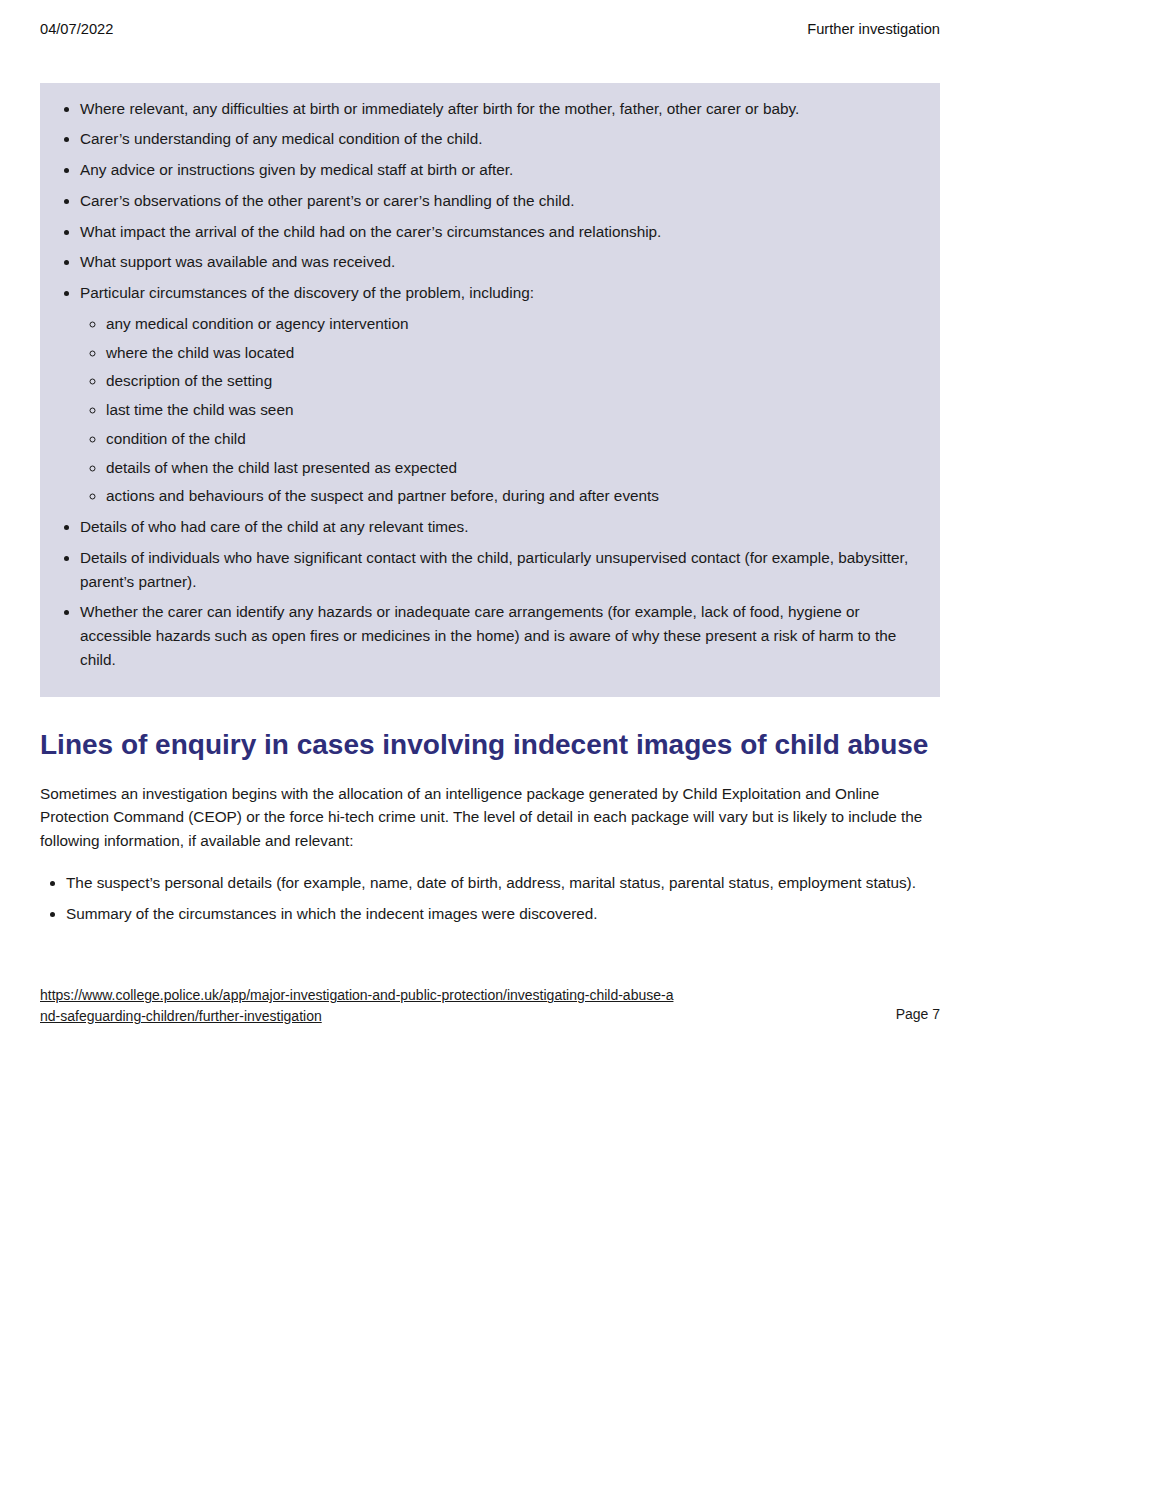04/07/2022 Further investigation
Where relevant, any difficulties at birth or immediately after birth for the mother, father, other carer or baby.
Carer’s understanding of any medical condition of the child.
Any advice or instructions given by medical staff at birth or after.
Carer’s observations of the other parent’s or carer’s handling of the child.
What impact the arrival of the child had on the carer’s circumstances and relationship.
What support was available and was received.
Particular circumstances of the discovery of the problem, including:
any medical condition or agency intervention
where the child was located
description of the setting
last time the child was seen
condition of the child
details of when the child last presented as expected
actions and behaviours of the suspect and partner before, during and after events
Details of who had care of the child at any relevant times.
Details of individuals who have significant contact with the child, particularly unsupervised contact (for example, babysitter, parent’s partner).
Whether the carer can identify any hazards or inadequate care arrangements (for example, lack of food, hygiene or accessible hazards such as open fires or medicines in the home) and is aware of why these present a risk of harm to the child.
Lines of enquiry in cases involving indecent images of child abuse
Sometimes an investigation begins with the allocation of an intelligence package generated by Child Exploitation and Online Protection Command (CEOP) or the force hi-tech crime unit. The level of detail in each package will vary but is likely to include the following information, if available and relevant:
The suspect’s personal details (for example, name, date of birth, address, marital status, parental status, employment status).
Summary of the circumstances in which the indecent images were discovered.
https://www.college.police.uk/app/major-investigation-and-public-protection/investigating-child-abuse-and-safeguarding-children/further-investigation Page 7